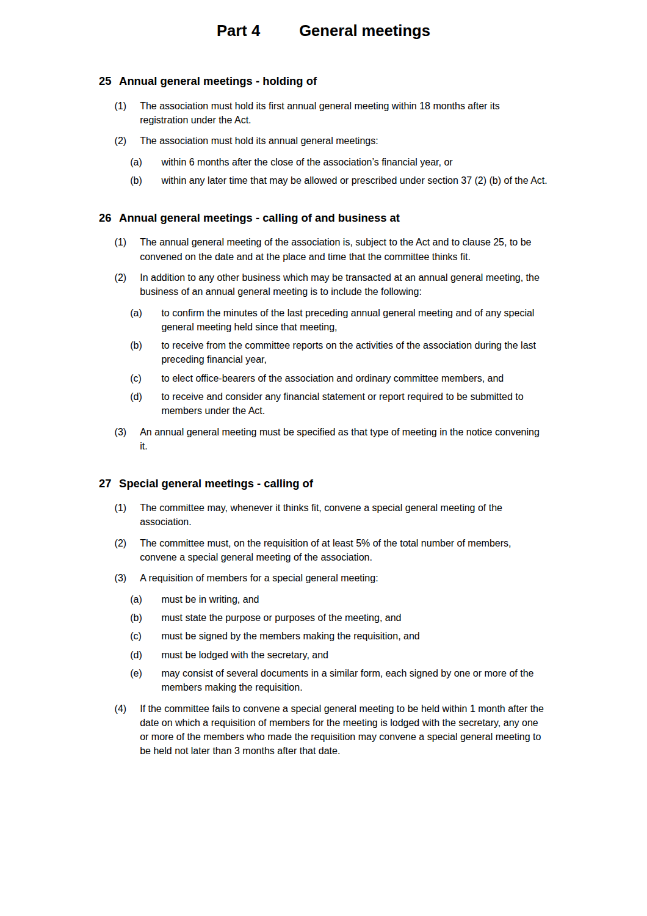Part 4 General meetings
25 Annual general meetings - holding of
(1) The association must hold its first annual general meeting within 18 months after its registration under the Act.
(2) The association must hold its annual general meetings:
(a) within 6 months after the close of the association’s financial year, or
(b) within any later time that may be allowed or prescribed under section 37 (2) (b) of the Act.
26 Annual general meetings - calling of and business at
(1) The annual general meeting of the association is, subject to the Act and to clause 25, to be convened on the date and at the place and time that the committee thinks fit.
(2) In addition to any other business which may be transacted at an annual general meeting, the business of an annual general meeting is to include the following:
(a) to confirm the minutes of the last preceding annual general meeting and of any special general meeting held since that meeting,
(b) to receive from the committee reports on the activities of the association during the last preceding financial year,
(c) to elect office-bearers of the association and ordinary committee members, and
(d) to receive and consider any financial statement or report required to be submitted to members under the Act.
(3) An annual general meeting must be specified as that type of meeting in the notice convening it.
27 Special general meetings - calling of
(1) The committee may, whenever it thinks fit, convene a special general meeting of the association.
(2) The committee must, on the requisition of at least 5% of the total number of members, convene a special general meeting of the association.
(3) A requisition of members for a special general meeting:
(a) must be in writing, and
(b) must state the purpose or purposes of the meeting, and
(c) must be signed by the members making the requisition, and
(d) must be lodged with the secretary, and
(e) may consist of several documents in a similar form, each signed by one or more of the members making the requisition.
(4) If the committee fails to convene a special general meeting to be held within 1 month after the date on which a requisition of members for the meeting is lodged with the secretary, any one or more of the members who made the requisition may convene a special general meeting to be held not later than 3 months after that date.